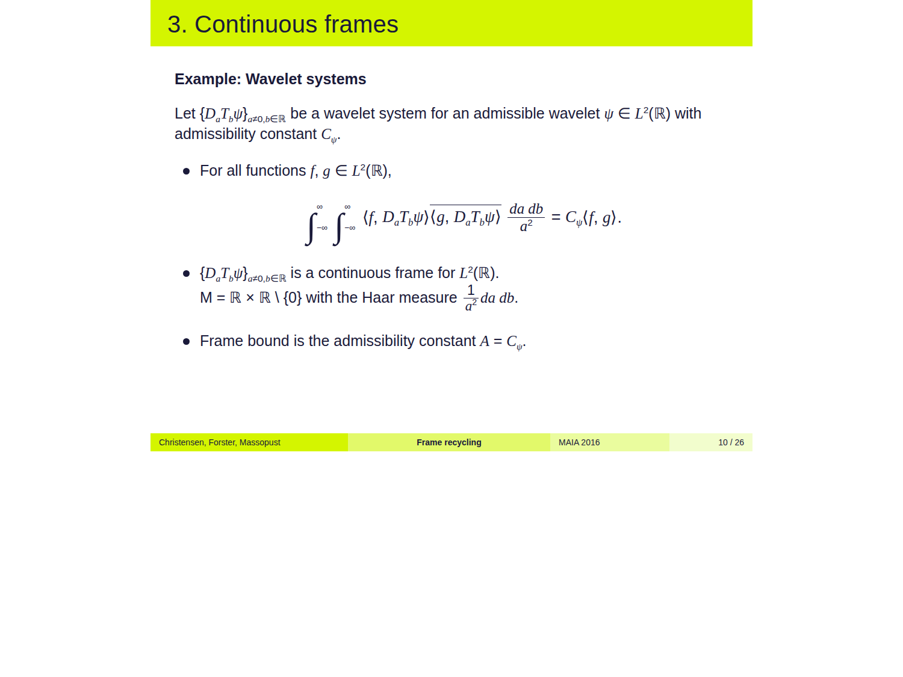3. Continuous frames
Example: Wavelet systems
Let {DaTbψ}a≠0,b∈ℝ be a wavelet system for an admissible wavelet ψ ∈ L2(ℝ) with admissibility constant Cψ.
For all functions f, g ∈ L2(ℝ),
∫∞−∞ ∫∞−∞ ⟨f, DaTbψ⟩⟨g, DaTbψ⟩ da db a2 = Cψ⟨f, g⟩.
{DaTbψ}a≠0,b∈ℝ is a continuous frame for L2(ℝ).
M = ℝ × ℝ \ {0} with the Haar measure 1 a2 da db.
Frame bound is the admissibility constant A = Cψ.
Christensen, Forster, Massopust
Frame recycling
MAIA 2016
10 / 26